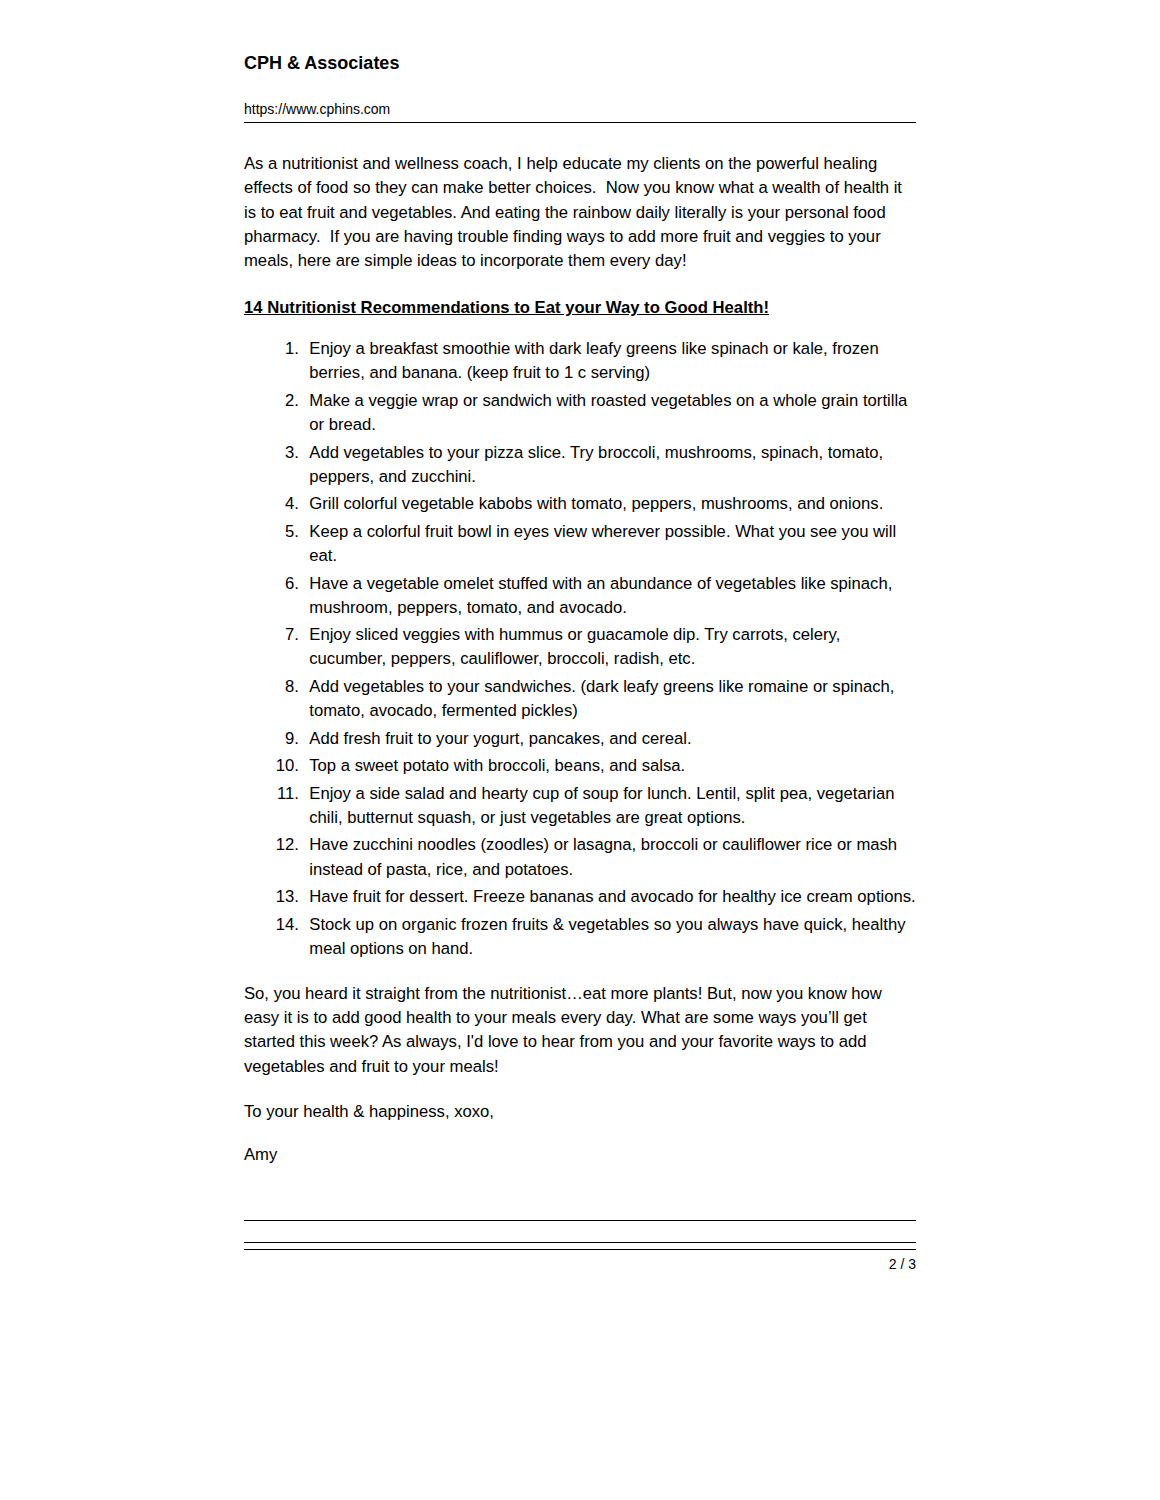CPH & Associates
https://www.cphins.com
As a nutritionist and wellness coach, I help educate my clients on the powerful healing effects of food so they can make better choices. Now you know what a wealth of health it is to eat fruit and vegetables. And eating the rainbow daily literally is your personal food pharmacy. If you are having trouble finding ways to add more fruit and veggies to your meals, here are simple ideas to incorporate them every day!
14 Nutritionist Recommendations to Eat your Way to Good Health!
Enjoy a breakfast smoothie with dark leafy greens like spinach or kale, frozen berries, and banana. (keep fruit to 1 c serving)
Make a veggie wrap or sandwich with roasted vegetables on a whole grain tortilla or bread.
Add vegetables to your pizza slice. Try broccoli, mushrooms, spinach, tomato, peppers, and zucchini.
Grill colorful vegetable kabobs with tomato, peppers, mushrooms, and onions.
Keep a colorful fruit bowl in eyes view wherever possible. What you see you will eat.
Have a vegetable omelet stuffed with an abundance of vegetables like spinach, mushroom, peppers, tomato, and avocado.
Enjoy sliced veggies with hummus or guacamole dip. Try carrots, celery, cucumber, peppers, cauliflower, broccoli, radish, etc.
Add vegetables to your sandwiches. (dark leafy greens like romaine or spinach, tomato, avocado, fermented pickles)
Add fresh fruit to your yogurt, pancakes, and cereal.
Top a sweet potato with broccoli, beans, and salsa.
Enjoy a side salad and hearty cup of soup for lunch. Lentil, split pea, vegetarian chili, butternut squash, or just vegetables are great options.
Have zucchini noodles (zoodles) or lasagna, broccoli or cauliflower rice or mash instead of pasta, rice, and potatoes.
Have fruit for dessert. Freeze bananas and avocado for healthy ice cream options.
Stock up on organic frozen fruits & vegetables so you always have quick, healthy meal options on hand.
So, you heard it straight from the nutritionist…eat more plants! But, now you know how easy it is to add good health to your meals every day. What are some ways you’ll get started this week? As always, I'd love to hear from you and your favorite ways to add vegetables and fruit to your meals!
To your health & happiness, xoxo,
Amy
2 / 3